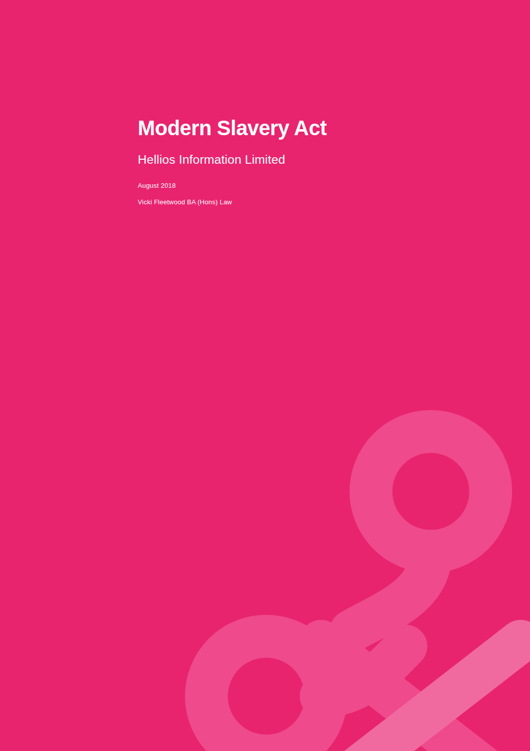Modern Slavery Act
Hellios Information Limited
August 2018
Vicki Fleetwood BA (Hons) Law